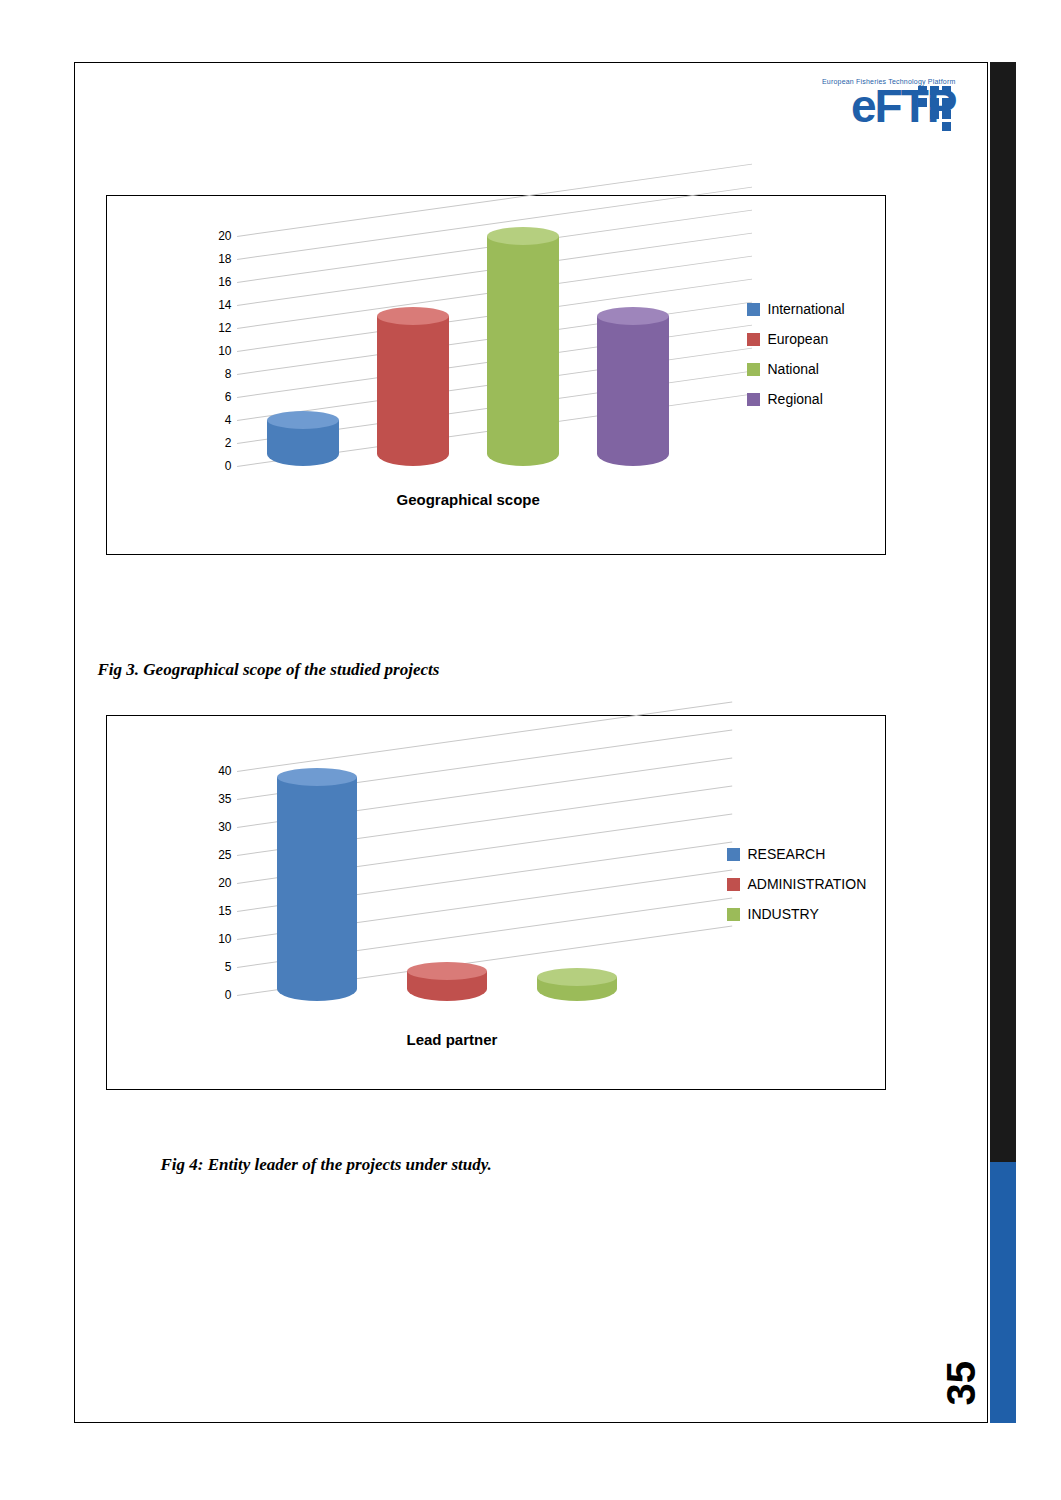European Fisheries Technology Platform
eFTP
20
18
16
14
12
10
8
6
4
2
0
Geographical scope
International
European
National
Regional
Fig 3. Geographical scope of the studied projects
40
35
30
25
20
15
10
5
0
Lead partner
RESEARCH
ADMINISTRATION
INDUSTRY
Fig 4: Entity leader of the projects under study.
35